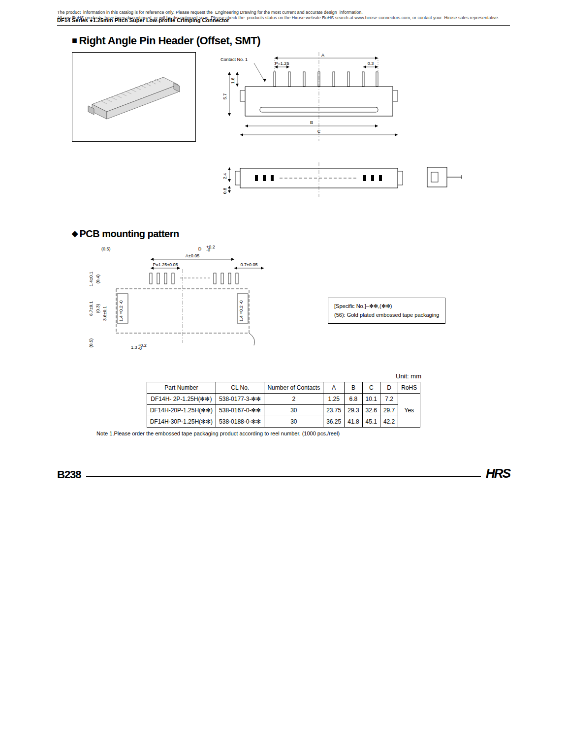The product information in this catalog is for reference only. Please request the Engineering Drawing for the most current and accurate design information.
All non-RoHS products have been discontinued, or will be discontinued soon. Please check the products status on the Hirose website RoHS search at www.hirose-connectors.com, or contact your Hirose sales representative.
DF14 Series ●1.25mm Pitch Super Low-profile Crimping Connector
Right Angle Pin Header (Offset, SMT)
Contact No. 1 A P=1.25 0.3 1.6 5.7 B C 2.4 0.8
PCB mounting pattern
(0.5) D +0.2 -0 A±0.05 P=1.25±0.05 0.7±0.05 1.4±0.1 (0.4) 6.7±0.1 (0.3) 3.6±0.1 (0.5) 1.3 +0.2 -0 1.4 +0.2 -0 1.4 +0.2 -0
[Specific No.]–✻✻,(✻✻)
(56): Gold plated embossed tape packaging
Unit: mm
| Part Number | CL No. | Number of Contacts | A | B | C | D | RoHS |
| --- | --- | --- | --- | --- | --- | --- | --- |
| DF14H- 2P-1.25H(✻✻) | 538-0177-3-✻✻ | 2 | 1.25 | 6.8 | 10.1 | 7.2 | Yes |
| DF14H-20P-1.25H(✻✻) | 538-0167-0-✻✻ | 30 | 23.75 | 29.3 | 32.6 | 29.7 |
| DF14H-30P-1.25H(✻✻) | 538-0188-0-✻✻ | 30 | 36.25 | 41.8 | 45.1 | 42.2 |
Note 1.Please order the embossed tape packaging product according to reel number. (1000 pcs./reel)
B238 HRS